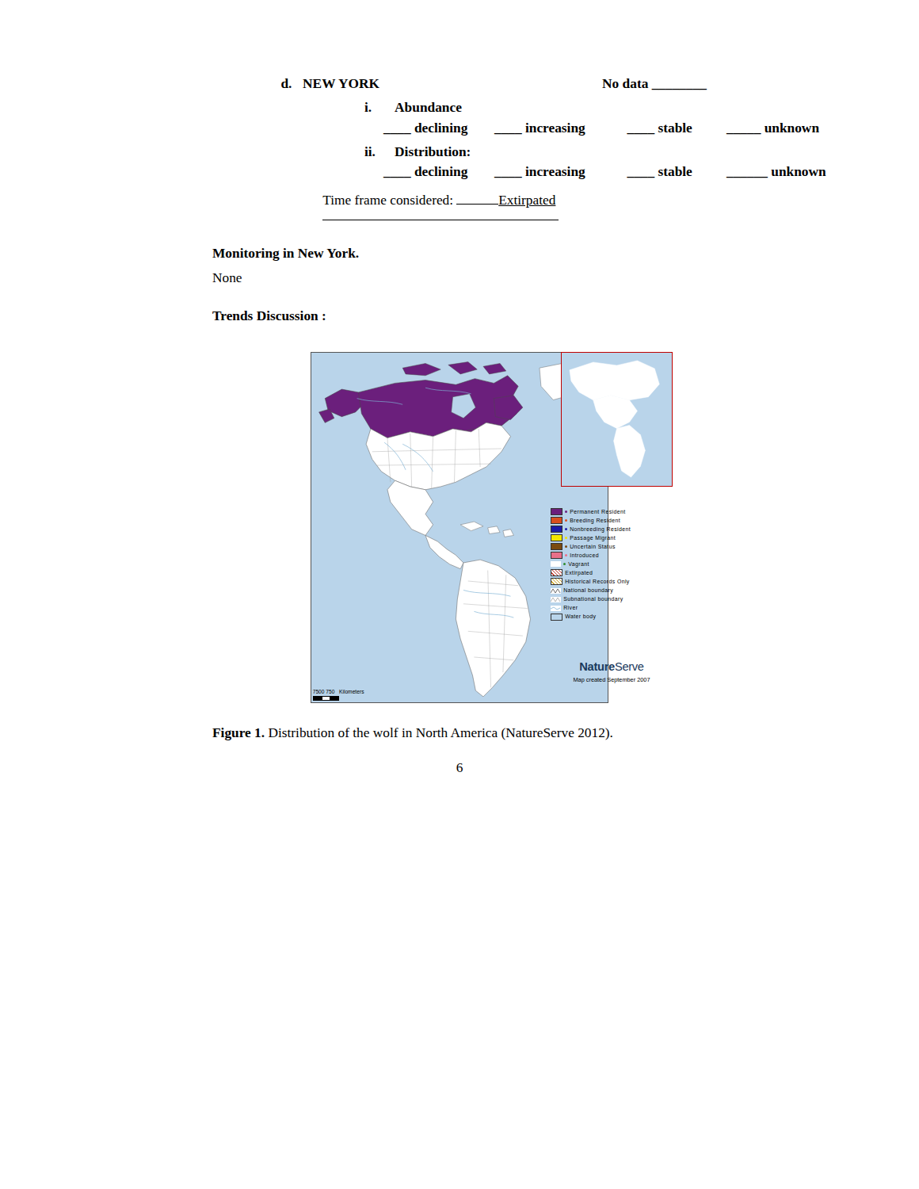d. NEW YORK No data ________
i. Abundance
____ declining ____ increasing ____ stable _____ unknown
ii. Distribution:
____ declining ____ increasing ____ stable ______ unknown
Time frame considered: Extirpated
Monitoring in New York.
None
Trends Discussion :
7500 750 Kilometers
Permanent Resident
Breeding Resident
Nonbreeding Resident
Passage Migrant
Uncertain Status
Introduced
Vagrant
Extirpated
Historical Records Only
National boundary
Subnational boundary
River
Water body
NatureServe
Map created September 2007
Figure 1. Distribution of the wolf in North America (NatureServe 2012).
6